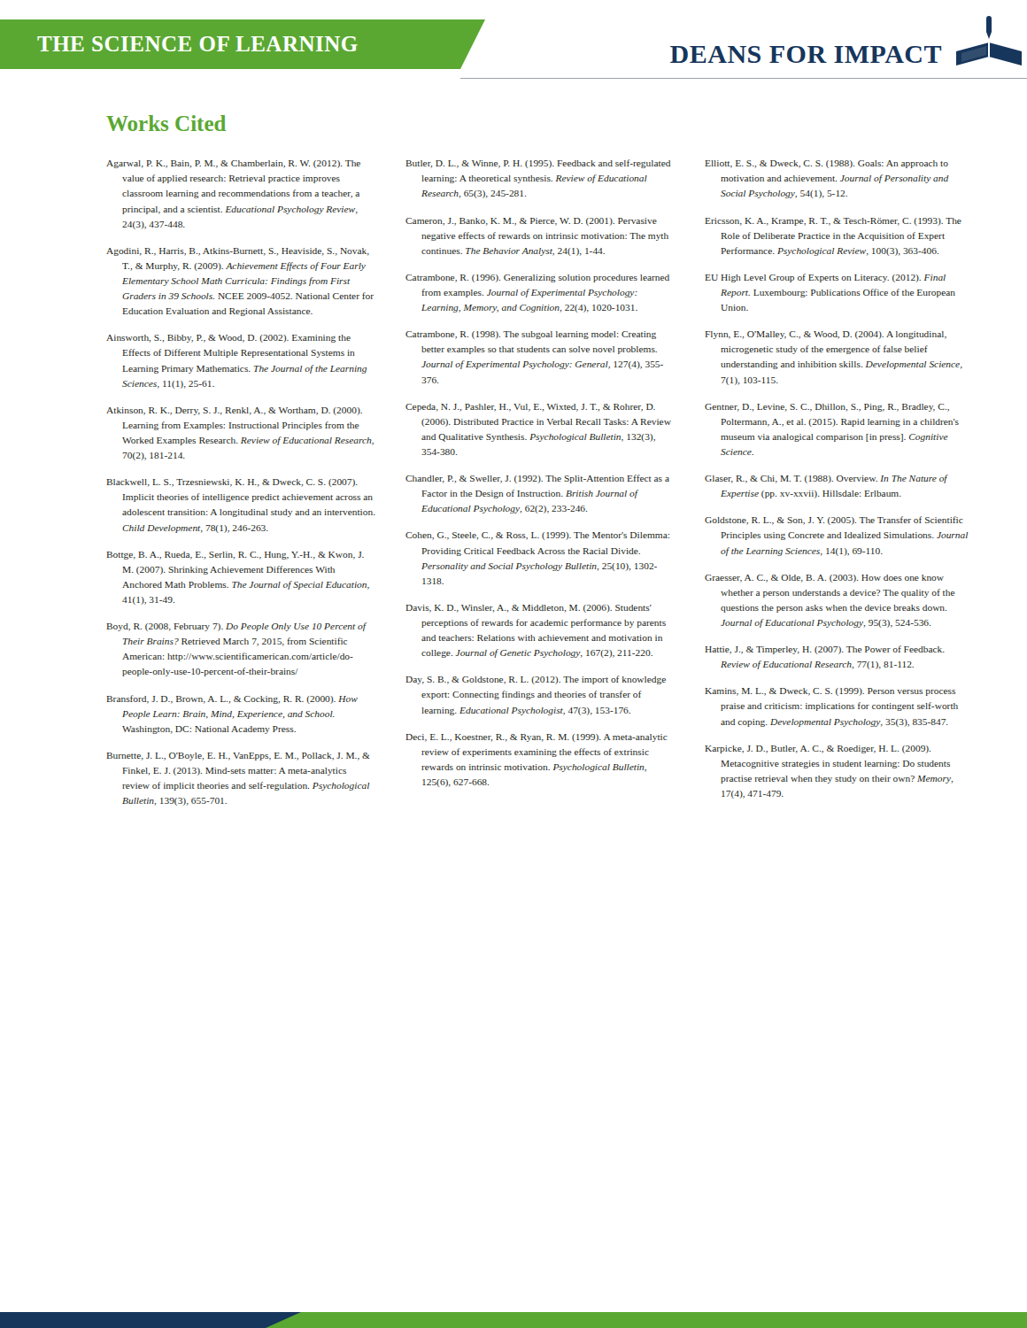The Science of Learning
Deans for Impact
Works Cited
Agarwal, P. K., Bain, P. M., & Chamberlain, R. W. (2012). The value of applied research: Retrieval practice improves classroom learning and recommendations from a teacher, a principal, and a scientist. Educational Psychology Review, 24(3), 437-448.
Agodini, R., Harris, B., Atkins-Burnett, S., Heaviside, S., Novak, T., & Murphy, R. (2009). Achievement Effects of Four Early Elementary School Math Curricula: Findings from First Graders in 39 Schools. NCEE 2009-4052. National Center for Education Evaluation and Regional Assistance.
Ainsworth, S., Bibby, P., & Wood, D. (2002). Examining the Effects of Different Multiple Representational Systems in Learning Primary Mathematics. The Journal of the Learning Sciences, 11(1), 25-61.
Atkinson, R. K., Derry, S. J., Renkl, A., & Wortham, D. (2000). Learning from Examples: Instructional Principles from the Worked Examples Research. Review of Educational Research, 70(2), 181-214.
Blackwell, L. S., Trzesniewski, K. H., & Dweck, C. S. (2007). Implicit theories of intelligence predict achievement across an adolescent transition: A longitudinal study and an intervention. Child Development, 78(1), 246-263.
Bottge, B. A., Rueda, E., Serlin, R. C., Hung, Y.-H., & Kwon, J. M. (2007). Shrinking Achievement Differences With Anchored Math Problems. The Journal of Special Education, 41(1), 31-49.
Boyd, R. (2008, February 7). Do People Only Use 10 Percent of Their Brains? Retrieved March 7, 2015, from Scientific American: http://www.scientificamerican.com/article/do-people-only-use-10-percent-of-their-brains/
Bransford, J. D., Brown, A. L., & Cocking, R. R. (2000). How People Learn: Brain, Mind, Experience, and School. Washington, DC: National Academy Press.
Burnette, J. L., O'Boyle, E. H., VanEpps, E. M., Pollack, J. M., & Finkel, E. J. (2013). Mind-sets matter: A meta-analytics review of implicit theories and self-regulation. Psychological Bulletin, 139(3), 655-701.
Butler, D. L., & Winne, P. H. (1995). Feedback and self-regulated learning: A theoretical synthesis. Review of Educational Research, 65(3), 245-281.
Cameron, J., Banko, K. M., & Pierce, W. D. (2001). Pervasive negative effects of rewards on intrinsic motivation: The myth continues. The Behavior Analyst, 24(1), 1-44.
Catrambone, R. (1996). Generalizing solution procedures learned from examples. Journal of Experimental Psychology: Learning, Memory, and Cognition, 22(4), 1020-1031.
Catrambone, R. (1998). The subgoal learning model: Creating better examples so that students can solve novel problems. Journal of Experimental Psychology: General, 127(4), 355-376.
Cepeda, N. J., Pashler, H., Vul, E., Wixted, J. T., & Rohrer, D. (2006). Distributed Practice in Verbal Recall Tasks: A Review and Qualitative Synthesis. Psychological Bulletin, 132(3), 354-380.
Chandler, P., & Sweller, J. (1992). The Split-Attention Effect as a Factor in the Design of Instruction. British Journal of Educational Psychology, 62(2), 233-246.
Cohen, G., Steele, C., & Ross, L. (1999). The Mentor's Dilemma: Providing Critical Feedback Across the Racial Divide. Personality and Social Psychology Bulletin, 25(10), 1302-1318.
Davis, K. D., Winsler, A., & Middleton, M. (2006). Students' perceptions of rewards for academic performance by parents and teachers: Relations with achievement and motivation in college. Journal of Genetic Psychology, 167(2), 211-220.
Day, S. B., & Goldstone, R. L. (2012). The import of knowledge export: Connecting findings and theories of transfer of learning. Educational Psychologist, 47(3), 153-176.
Deci, E. L., Koestner, R., & Ryan, R. M. (1999). A meta-analytic review of experiments examining the effects of extrinsic rewards on intrinsic motivation. Psychological Bulletin, 125(6), 627-668.
Elliott, E. S., & Dweck, C. S. (1988). Goals: An approach to motivation and achievement. Journal of Personality and Social Psychology, 54(1), 5-12.
Ericsson, K. A., Krampe, R. T., & Tesch-Römer, C. (1993). The Role of Deliberate Practice in the Acquisition of Expert Performance. Psychological Review, 100(3), 363-406.
EU High Level Group of Experts on Literacy. (2012). Final Report. Luxembourg: Publications Office of the European Union.
Flynn, E., O'Malley, C., & Wood, D. (2004). A longitudinal, microgenetic study of the emergence of false belief understanding and inhibition skills. Developmental Science, 7(1), 103-115.
Gentner, D., Levine, S. C., Dhillon, S., Ping, R., Bradley, C., Poltermann, A., et al. (2015). Rapid learning in a children's museum via analogical comparison [in press]. Cognitive Science.
Glaser, R., & Chi, M. T. (1988). Overview. In The Nature of Expertise (pp. xv-xxvii). Hillsdale: Erlbaum.
Goldstone, R. L., & Son, J. Y. (2005). The Transfer of Scientific Principles using Concrete and Idealized Simulations. Journal of the Learning Sciences, 14(1), 69-110.
Graesser, A. C., & Olde, B. A. (2003). How does one know whether a person understands a device? The quality of the questions the person asks when the device breaks down. Journal of Educational Psychology, 95(3), 524-536.
Hattie, J., & Timperley, H. (2007). The Power of Feedback. Review of Educational Research, 77(1), 81-112.
Kamins, M. L., & Dweck, C. S. (1999). Person versus process praise and criticism: implications for contingent self-worth and coping. Developmental Psychology, 35(3), 835-847.
Karpicke, J. D., Butler, A. C., & Roediger, H. L. (2009). Metacognitive strategies in student learning: Do students practise retrieval when they study on their own? Memory, 17(4), 471-479.